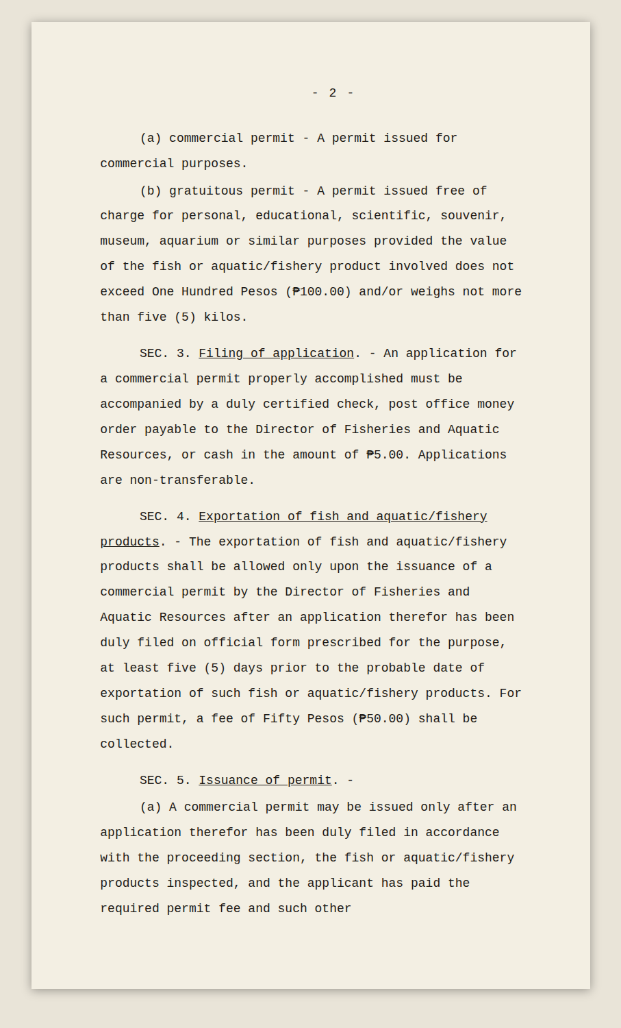- 2 -
(a) commercial permit - A permit issued for commercial purposes.
(b) gratuitous permit - A permit issued free of charge for personal, educational, scientific, souvenir, museum, aquarium or similar purposes provided the value of the fish or aquatic/fishery product involved does not exceed One Hundred Pesos (₱100.00) and/or weighs not more than five (5) kilos.
SEC. 3. Filing of application. - An application for a commercial permit properly accomplished must be accompanied by a duly certified check, post office money order payable to the Director of Fisheries and Aquatic Resources, or cash in the amount of ₱5.00. Applications are non-transferable.
SEC. 4. Exportation of fish and aquatic/fishery products. - The exportation of fish and aquatic/fishery products shall be allowed only upon the issuance of a commercial permit by the Director of Fisheries and Aquatic Resources after an application therefor has been duly filed on official form prescribed for the purpose, at least five (5) days prior to the probable date of exportation of such fish or aquatic/fishery products. For such permit, a fee of Fifty Pesos (₱50.00) shall be collected.
SEC. 5. Issuance of permit. -
(a) A commercial permit may be issued only after an application therefor has been duly filed in accordance with the proceeding section, the fish or aquatic/fishery products inspected, and the applicant has paid the required permit fee and such other